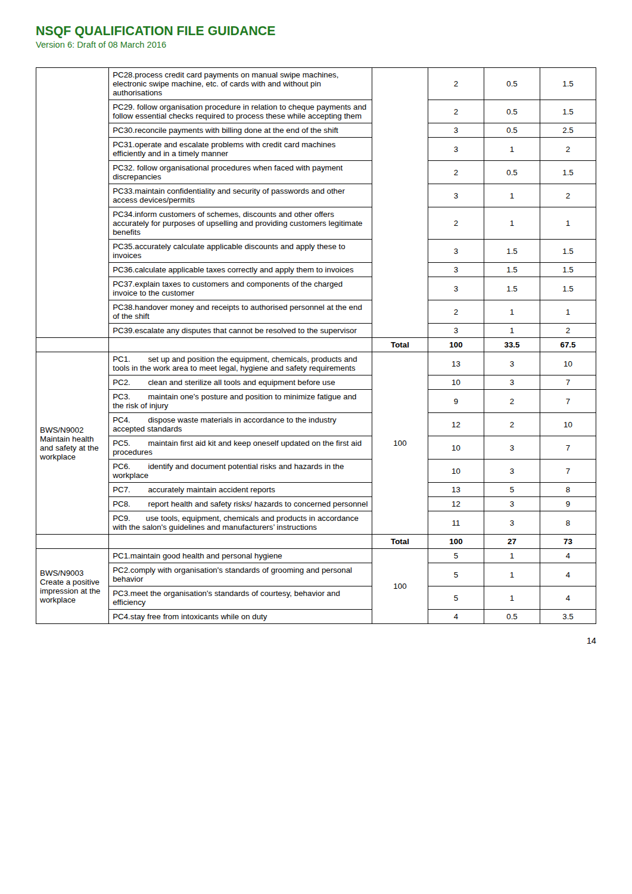NSQF QUALIFICATION FILE GUIDANCE
Version 6: Draft of 08 March 2016
| | PC28.process credit card payments on manual swipe machines, electronic swipe machine, etc. of cards with and without pin authorisations | | 2 | 0.5 | 1.5 |
| PC29. follow organisation procedure in relation to cheque payments and follow essential checks required to process these while accepting them | 2 | 0.5 | 1.5 |
| PC30.reconcile payments with billing done at the end of the shift | 3 | 0.5 | 2.5 |
| PC31.operate and escalate problems with credit card machines efficiently and in a timely manner | 3 | 1 | 2 |
| PC32. follow organisational procedures when faced with payment discrepancies | 2 | 0.5 | 1.5 |
| PC33.maintain confidentiality and security of passwords and other access devices/permits | 3 | 1 | 2 |
| PC34.inform customers of schemes, discounts and other offers accurately for purposes of upselling and providing customers legitimate benefits | 2 | 1 | 1 |
| PC35.accurately calculate applicable discounts and apply these to invoices | 3 | 1.5 | 1.5 |
| PC36.calculate applicable taxes correctly and apply them to invoices | 3 | 1.5 | 1.5 |
| PC37.explain taxes to customers and components of the charged invoice to the customer | 3 | 1.5 | 1.5 |
| PC38.handover money and receipts to authorised personnel at the end of the shift | 2 | 1 | 1 |
| PC39.escalate any disputes that cannot be resolved to the supervisor | 3 | 1 | 2 |
| | | Total | 100 | 33.5 | 67.5 |
| BWS/N9002 Maintain health and safety at the workplace | PC1. set up and position the equipment, chemicals, products and tools in the work area to meet legal, hygiene and safety requirements | 100 | 13 | 3 | 10 |
| PC2. clean and sterilize all tools and equipment before use | 10 | 3 | 7 |
| PC3. maintain one's posture and position to minimize fatigue and the risk of injury | 9 | 2 | 7 |
| PC4. dispose waste materials in accordance to the industry accepted standards | 12 | 2 | 10 |
| PC5. maintain first aid kit and keep oneself updated on the first aid procedures | 10 | 3 | 7 |
| PC6. identify and document potential risks and hazards in the workplace | 10 | 3 | 7 |
| PC7. accurately maintain accident reports | 13 | 5 | 8 |
| PC8. report health and safety risks/ hazards to concerned personnel | 12 | 3 | 9 |
| PC9. use tools, equipment, chemicals and products in accordance with the salon's guidelines and manufacturers’ instructions | 11 | 3 | 8 |
| | | Total | 100 | 27 | 73 |
| BWS/N9003 Create a positive impression at the workplace | PC1.maintain good health and personal hygiene | 100 | 5 | 1 | 4 |
| PC2.comply with organisation's standards of grooming and personal behavior | 5 | 1 | 4 |
| PC3.meet the organisation's standards of courtesy, behavior and efficiency | 5 | 1 | 4 |
| PC4.stay free from intoxicants while on duty | 4 | 0.5 | 3.5 |
14